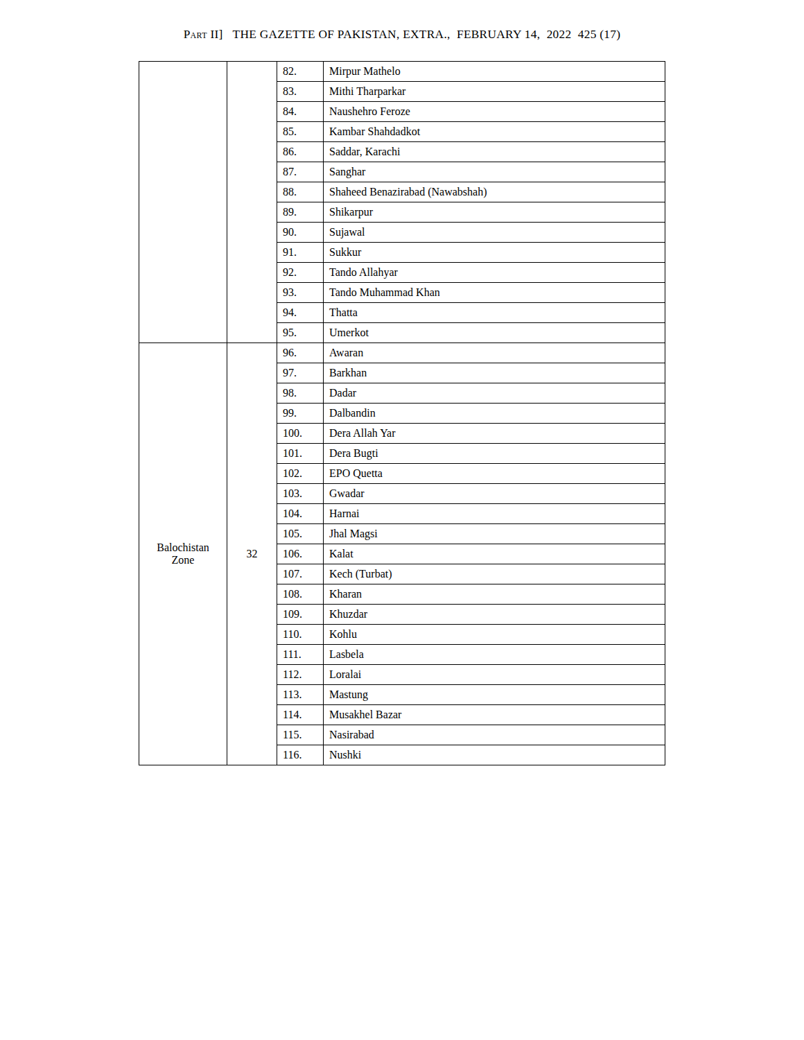Part II] THE GAZETTE OF PAKISTAN, EXTRA., FEBRUARY 14, 2022 425 (17)
| | | 82. | Mirpur Mathelo |
| 83. | Mithi Tharparkar |
| 84. | Naushehro Feroze |
| 85. | Kambar Shahdadkot |
| 86. | Saddar, Karachi |
| 87. | Sanghar |
| 88. | Shaheed Benazirabad (Nawabshah) |
| 89. | Shikarpur |
| 90. | Sujawal |
| 91. | Sukkur |
| 92. | Tando Allahyar |
| 93. | Tando Muhammad Khan |
| 94. | Thatta |
| 95. | Umerkot |
| Balochistan Zone | 32 | 96. | Awaran |
| 97. | Barkhan |
| 98. | Dadar |
| 99. | Dalbandin |
| 100. | Dera Allah Yar |
| 101. | Dera Bugti |
| 102. | EPO Quetta |
| 103. | Gwadar |
| 104. | Harnai |
| 105. | Jhal Magsi |
| 106. | Kalat |
| 107. | Kech (Turbat) |
| 108. | Kharan |
| 109. | Khuzdar |
| 110. | Kohlu |
| 111. | Lasbela |
| 112. | Loralai |
| 113. | Mastung |
| 114. | Musakhel Bazar |
| 115. | Nasirabad |
| 116. | Nushki |